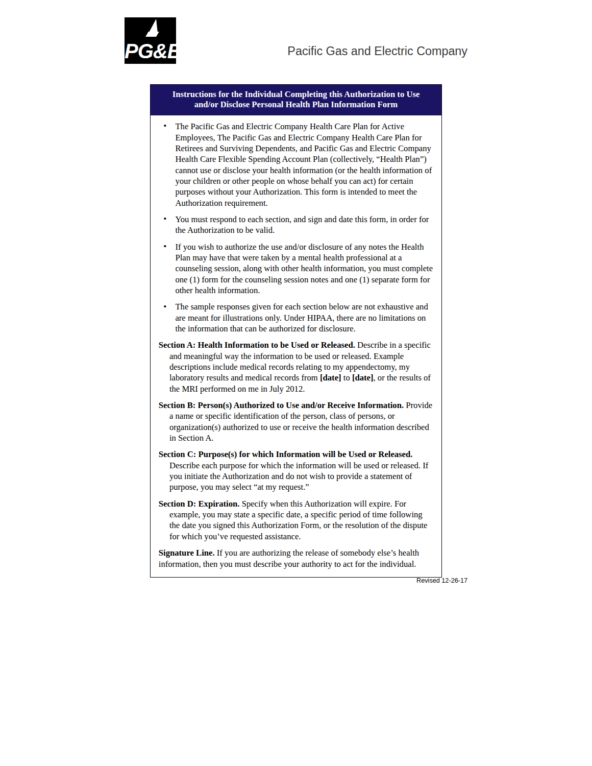PG&E
Pacific Gas and Electric Company
Instructions for the Individual Completing this Authorization to Use
and/or Disclose Personal Health Plan Information Form
The Pacific Gas and Electric Company Health Care Plan for Active Employees, The Pacific Gas and Electric Company Health Care Plan for Retirees and Surviving Dependents, and Pacific Gas and Electric Company Health Care Flexible Spending Account Plan (collectively, “Health Plan”) cannot use or disclose your health information (or the health information of your children or other people on whose behalf you can act) for certain purposes without your Authorization. This form is intended to meet the Authorization requirement.
You must respond to each section, and sign and date this form, in order for the Authorization to be valid.
If you wish to authorize the use and/or disclosure of any notes the Health Plan may have that were taken by a mental health professional at a counseling session, along with other health information, you must complete one (1) form for the counseling session notes and one (1) separate form for other health information.
The sample responses given for each section below are not exhaustive and are meant for illustrations only. Under HIPAA, there are no limitations on the information that can be authorized for disclosure.
Section A: Health Information to be Used or Released. Describe in a specific and meaningful way the information to be used or released. Example descriptions include medical records relating to my appendectomy, my laboratory results and medical records from [date] to [date], or the results of the MRI performed on me in July 2012.
Section B: Person(s) Authorized to Use and/or Receive Information. Provide a name or specific identification of the person, class of persons, or organization(s) authorized to use or receive the health information described in Section A.
Section C: Purpose(s) for which Information will be Used or Released. Describe each purpose for which the information will be used or released. If you initiate the Authorization and do not wish to provide a statement of purpose, you may select “at my request.”
Section D: Expiration. Specify when this Authorization will expire. For example, you may state a specific date, a specific period of time following the date you signed this Authorization Form, or the resolution of the dispute for which you’ve requested assistance.
Signature Line. If you are authorizing the release of somebody else’s health information, then you must describe your authority to act for the individual.
Revised 12-26-17